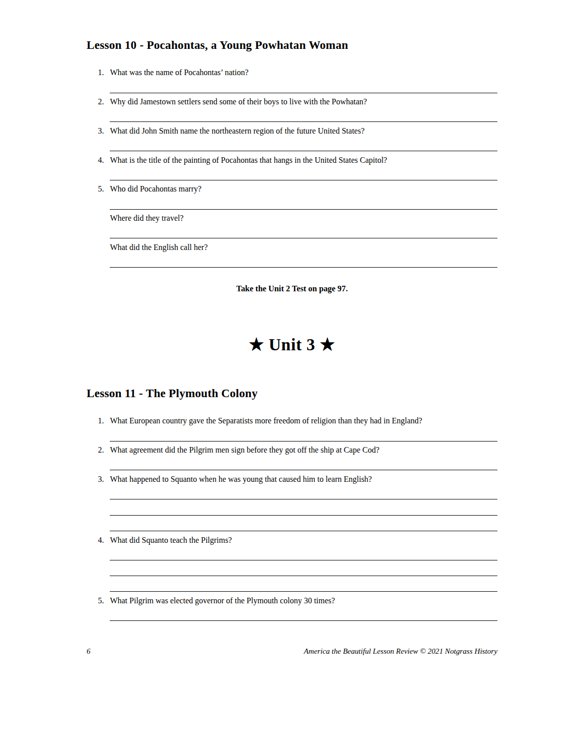Lesson 10 - Pocahontas, a Young Powhatan Woman
What was the name of Pocahontas’ nation?
Why did Jamestown settlers send some of their boys to live with the Powhatan?
What did John Smith name the northeastern region of the future United States?
What is the title of the painting of Pocahontas that hangs in the United States Capitol?
Who did Pocahontas marry?
Where did they travel?
What did the English call her?
Take the Unit 2 Test on page 97.
★ Unit 3 ★
Lesson 11 - The Plymouth Colony
What European country gave the Separatists more freedom of religion than they had in England?
What agreement did the Pilgrim men sign before they got off the ship at Cape Cod?
What happened to Squanto when he was young that caused him to learn English?
What did Squanto teach the Pilgrims?
What Pilgrim was elected governor of the Plymouth colony 30 times?
6 America the Beautiful Lesson Review © 2021 Notgrass History